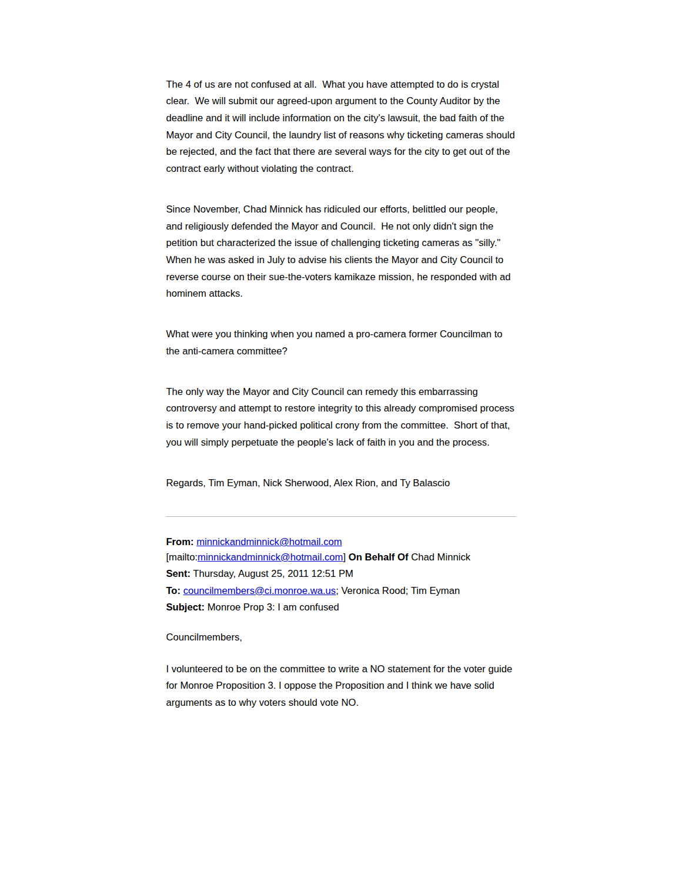The 4 of us are not confused at all. What you have attempted to do is crystal clear. We will submit our agreed-upon argument to the County Auditor by the deadline and it will include information on the city's lawsuit, the bad faith of the Mayor and City Council, the laundry list of reasons why ticketing cameras should be rejected, and the fact that there are several ways for the city to get out of the contract early without violating the contract.
Since November, Chad Minnick has ridiculed our efforts, belittled our people, and religiously defended the Mayor and Council. He not only didn't sign the petition but characterized the issue of challenging ticketing cameras as "silly." When he was asked in July to advise his clients the Mayor and City Council to reverse course on their sue-the-voters kamikaze mission, he responded with ad hominem attacks.
What were you thinking when you named a pro-camera former Councilman to the anti-camera committee?
The only way the Mayor and City Council can remedy this embarrassing controversy and attempt to restore integrity to this already compromised process is to remove your hand-picked political crony from the committee. Short of that, you will simply perpetuate the people's lack of faith in you and the process.
Regards, Tim Eyman, Nick Sherwood, Alex Rion, and Ty Balascio
From: minnickandminnick@hotmail.com [mailto:minnickandminnick@hotmail.com] On Behalf Of Chad Minnick
Sent: Thursday, August 25, 2011 12:51 PM
To: councilmembers@ci.monroe.wa.us; Veronica Rood; Tim Eyman
Subject: Monroe Prop 3: I am confused
Councilmembers,
I volunteered to be on the committee to write a NO statement for the voter guide for Monroe Proposition 3. I oppose the Proposition and I think we have solid arguments as to why voters should vote NO.